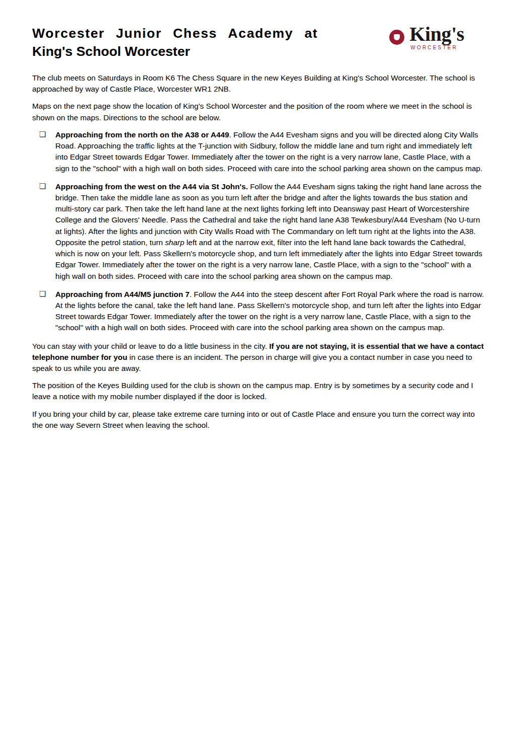King's WORCESTER
Worcester Junior Chess Academy at
King's School Worcester
The club meets on Saturdays in Room K6 The Chess Square in the new Keyes Building at King's School Worcester. The school is approached by way of Castle Place, Worcester WR1 2NB.
Maps on the next page show the location of King's School Worcester and the position of the room where we meet in the school is shown on the maps. Directions to the school are below.
Approaching from the north on the A38 or A449. Follow the A44 Evesham signs and you will be directed along City Walls Road. Approaching the traffic lights at the T-junction with Sidbury, follow the middle lane and turn right and immediately left into Edgar Street towards Edgar Tower. Immediately after the tower on the right is a very narrow lane, Castle Place, with a sign to the "school" with a high wall on both sides. Proceed with care into the school parking area shown on the campus map.
Approaching from the west on the A44 via St John's. Follow the A44 Evesham signs taking the right hand lane across the bridge. Then take the middle lane as soon as you turn left after the bridge and after the lights towards the bus station and multi-story car park. Then take the left hand lane at the next lights forking left into Deansway past Heart of Worcestershire College and the Glovers' Needle. Pass the Cathedral and take the right hand lane A38 Tewkesbury/A44 Evesham (No U-turn at lights). After the lights and junction with City Walls Road with The Commandary on left turn right at the lights into the A38. Opposite the petrol station, turn sharp left and at the narrow exit, filter into the left hand lane back towards the Cathedral, which is now on your left. Pass Skellern's motorcycle shop, and turn left immediately after the lights into Edgar Street towards Edgar Tower. Immediately after the tower on the right is a very narrow lane, Castle Place, with a sign to the "school" with a high wall on both sides. Proceed with care into the school parking area shown on the campus map.
Approaching from A44/M5 junction 7. Follow the A44 into the steep descent after Fort Royal Park where the road is narrow. At the lights before the canal, take the left hand lane. Pass Skellern's motorcycle shop, and turn left after the lights into Edgar Street towards Edgar Tower. Immediately after the tower on the right is a very narrow lane, Castle Place, with a sign to the "school" with a high wall on both sides. Proceed with care into the school parking area shown on the campus map.
You can stay with your child or leave to do a little business in the city. If you are not staying, it is essential that we have a contact telephone number for you in case there is an incident. The person in charge will give you a contact number in case you need to speak to us while you are away.
The position of the Keyes Building used for the club is shown on the campus map. Entry is by sometimes by a security code and I leave a notice with my mobile number displayed if the door is locked.
If you bring your child by car, please take extreme care turning into or out of Castle Place and ensure you turn the correct way into the one way Severn Street when leaving the school.